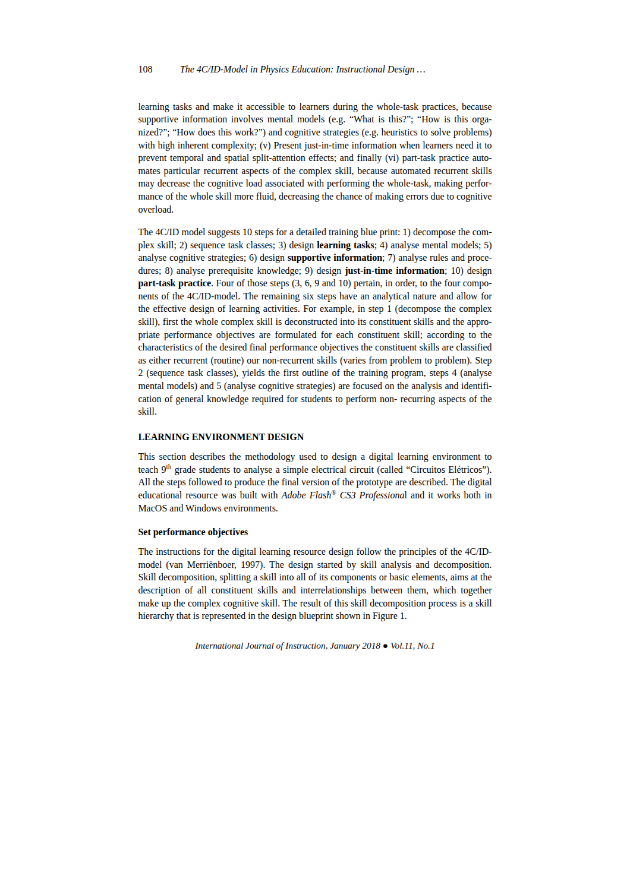108 The 4C/ID-Model in Physics Education: Instructional Design …
learning tasks and make it accessible to learners during the whole-task practices, because supportive information involves mental models (e.g. “What is this?”; “How is this organized?”; “How does this work?”) and cognitive strategies (e.g. heuristics to solve problems) with high inherent complexity; (v) Present just-in-time information when learners need it to prevent temporal and spatial split-attention effects; and finally (vi) part-task practice automates particular recurrent aspects of the complex skill, because automated recurrent skills may decrease the cognitive load associated with performing the whole-task, making performance of the whole skill more fluid, decreasing the chance of making errors due to cognitive overload.
The 4C/ID model suggests 10 steps for a detailed training blue print: 1) decompose the complex skill; 2) sequence task classes; 3) design learning tasks; 4) analyse mental models; 5) analyse cognitive strategies; 6) design supportive information; 7) analyse rules and procedures; 8) analyse prerequisite knowledge; 9) design just-in-time information; 10) design part-task practice. Four of those steps (3, 6, 9 and 10) pertain, in order, to the four components of the 4C/ID-model. The remaining six steps have an analytical nature and allow for the effective design of learning activities. For example, in step 1 (decompose the complex skill), first the whole complex skill is deconstructed into its constituent skills and the appropriate performance objectives are formulated for each constituent skill; according to the characteristics of the desired final performance objectives the constituent skills are classified as either recurrent (routine) our non-recurrent skills (varies from problem to problem). Step 2 (sequence task classes), yields the first outline of the training program, steps 4 (analyse mental models) and 5 (analyse cognitive strategies) are focused on the analysis and identification of general knowledge required for students to perform non- recurring aspects of the skill.
Learning Environment Design
This section describes the methodology used to design a digital learning environment to teach 9th grade students to analyse a simple electrical circuit (called “Circuitos Elétricos”). All the steps followed to produce the final version of the prototype are described. The digital educational resource was built with Adobe Flash® CS3 Professional and it works both in MacOS and Windows environments.
Set performance objectives
The instructions for the digital learning resource design follow the principles of the 4C/ID-model (van Merriënboer, 1997). The design started by skill analysis and decomposition. Skill decomposition, splitting a skill into all of its components or basic elements, aims at the description of all constituent skills and interrelationships between them, which together make up the complex cognitive skill. The result of this skill decomposition process is a skill hierarchy that is represented in the design blueprint shown in Figure 1.
International Journal of Instruction, January 2018 ● Vol.11, No.1